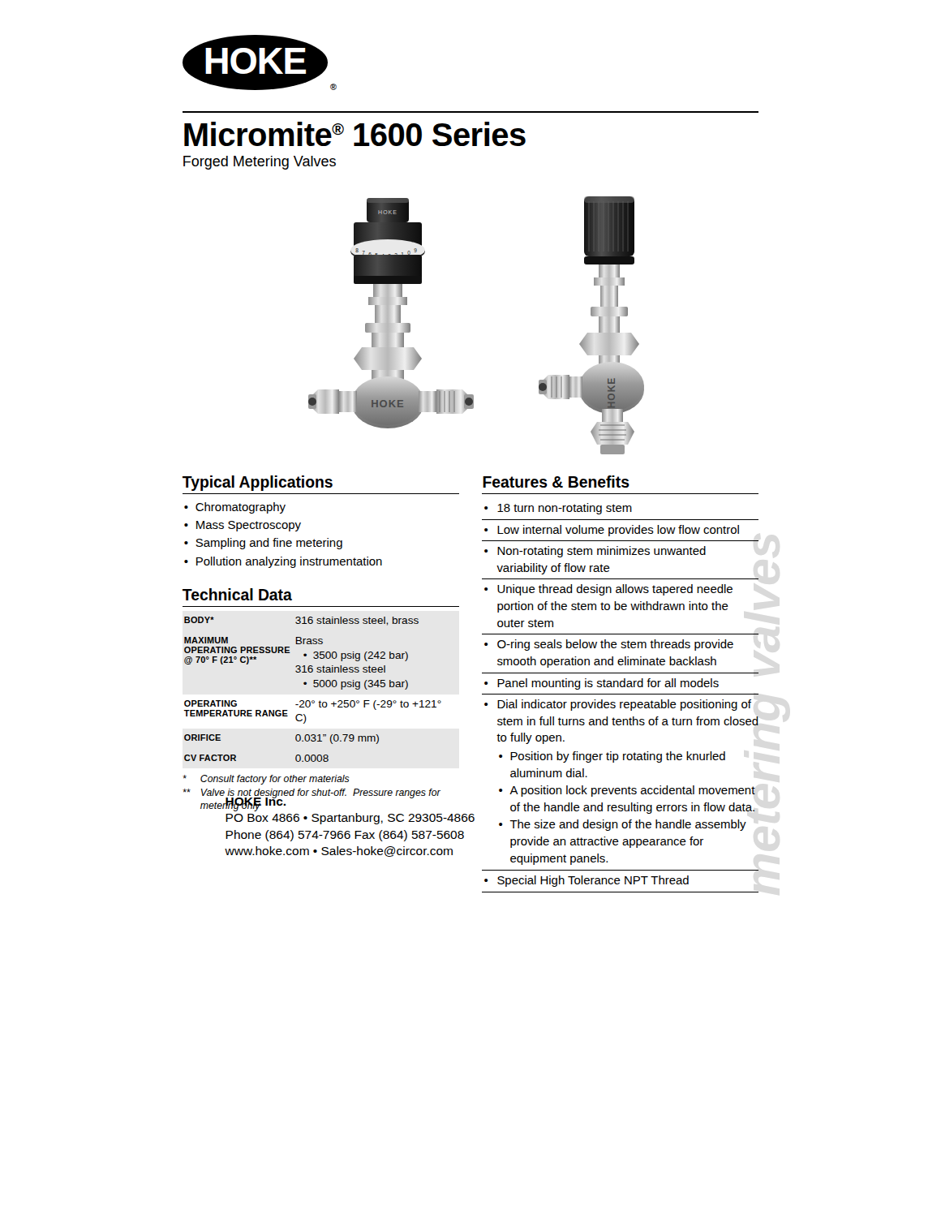HOKE®
Micromite® 1600 Series
Forged Metering Valves
HOKE 876 543 210 9 HOKE
HOKE
Typical Applications
Chromatography
Mass Spectroscopy
Sampling and fine metering
Pollution analyzing instrumentation
Technical Data
| Body* | 316 stainless steel, brass |
| Maximum Operating Pressure @ 70° F (21° C)** | Brass 3500 psig (242 bar) 316 stainless steel 5000 psig (345 bar) |
| Operating Temperature Range | -20° to +250° F (-29° to +121° C) |
| Orifice | 0.031” (0.79 mm) |
| Cv Factor | 0.0008 |
*Consult factory for other materials
**Valve is not designed for shut-off. Pressure ranges for metering only
Features & Benefits
18 turn non-rotating stem
Low internal volume provides low flow control
Non-rotating stem minimizes unwanted variability of flow rate
Unique thread design allows tapered needle portion of the stem to be withdrawn into the outer stem
O-ring seals below the stem threads provide smooth operation and eliminate backlash
Panel mounting is standard for all models
Dial indicator provides repeatable positioning of stem in full turns and tenths of a turn from closed to fully open.
Position by finger tip rotating the knurled aluminum dial.
A position lock prevents accidental movement of the handle and resulting errors in flow data.
The size and design of the handle assembly provide an attractive appearance for equipment panels.
Special High Tolerance NPT Thread
HOKE Inc.
PO Box 4866 • Spartanburg, SC 29305-4866
Phone (864) 574-7966 Fax (864) 587-5608
www.hoke.com • Sales-hoke@circor.com
metering valves